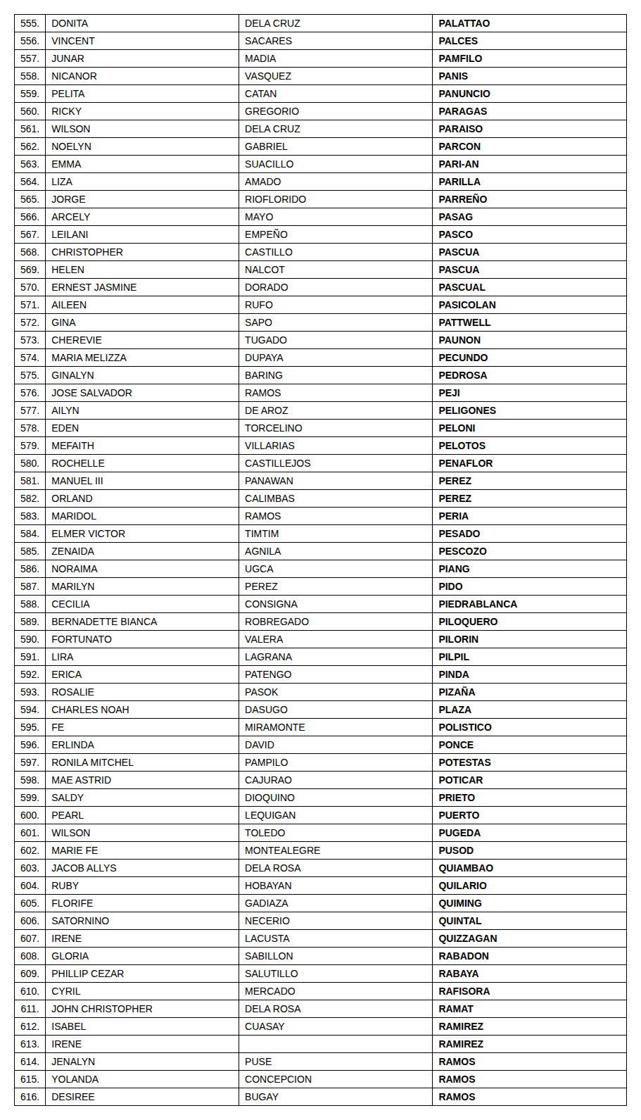| 555. | DONITA | DELA CRUZ | PALATTAO |
| 556. | VINCENT | SACARES | PALCES |
| 557. | JUNAR | MADIA | PAMFILO |
| 558. | NICANOR | VASQUEZ | PANIS |
| 559. | PELITA | CATAN | PANUNCIO |
| 560. | RICKY | GREGORIO | PARAGAS |
| 561. | WILSON | DELA CRUZ | PARAISO |
| 562. | NOELYN | GABRIEL | PARCON |
| 563. | EMMA | SUACILLO | PARI-AN |
| 564. | LIZA | AMADO | PARILLA |
| 565. | JORGE | RIOFLORIDO | PARREÑO |
| 566. | ARCELY | MAYO | PASAG |
| 567. | LEILANI | EMPEÑO | PASCO |
| 568. | CHRISTOPHER | CASTILLO | PASCUA |
| 569. | HELEN | NALCOT | PASCUA |
| 570. | ERNEST JASMINE | DORADO | PASCUAL |
| 571. | AILEEN | RUFO | PASICOLAN |
| 572. | GINA | SAPO | PATTWELL |
| 573. | CHEREVIE | TUGADO | PAUNON |
| 574. | MARIA MELIZZA | DUPAYA | PECUNDO |
| 575. | GINALYN | BARING | PEDROSA |
| 576. | JOSE SALVADOR | RAMOS | PEJI |
| 577. | AILYN | DE AROZ | PELIGONES |
| 578. | EDEN | TORCELINO | PELONI |
| 579. | MEFAITH | VILLARIAS | PELOTOS |
| 580. | ROCHELLE | CASTILLEJOS | PENAFLOR |
| 581. | MANUEL III | PANAWAN | PEREZ |
| 582. | ORLAND | CALIMBAS | PEREZ |
| 583. | MARIDOL | RAMOS | PERIA |
| 584. | ELMER VICTOR | TIMTIM | PESADO |
| 585. | ZENAIDA | AGNILA | PESCOZO |
| 586. | NORAIMA | UGCA | PIANG |
| 587. | MARILYN | PEREZ | PIDO |
| 588. | CECILIA | CONSIGNA | PIEDRABLANCA |
| 589. | BERNADETTE BIANCA | ROBREGADO | PILOQUERO |
| 590. | FORTUNATO | VALERA | PILORIN |
| 591. | LIRA | LAGRANA | PILPIL |
| 592. | ERICA | PATENGO | PINDA |
| 593. | ROSALIE | PASOK | PIZAÑA |
| 594. | CHARLES NOAH | DASUGO | PLAZA |
| 595. | FE | MIRAMONTE | POLISTICO |
| 596. | ERLINDA | DAVID | PONCE |
| 597. | RONILA MITCHEL | PAMPILO | POTESTAS |
| 598. | MAE ASTRID | CAJURAO | POTICAR |
| 599. | SALDY | DIOQUINO | PRIETO |
| 600. | PEARL | LEQUIGAN | PUERTO |
| 601. | WILSON | TOLEDO | PUGEDA |
| 602. | MARIE FE | MONTEALEGRE | PUSOD |
| 603. | JACOB ALLYS | DELA ROSA | QUIAMBAO |
| 604. | RUBY | HOBAYAN | QUILARIO |
| 605. | FLORIFE | GADIAZA | QUIMING |
| 606. | SATORNINO | NECERIO | QUINTAL |
| 607. | IRENE | LACUSTA | QUIZZAGAN |
| 608. | GLORIA | SABILLON | RABADON |
| 609. | PHILLIP CEZAR | SALUTILLO | RABAYA |
| 610. | CYRIL | MERCADO | RAFISORA |
| 611. | JOHN CHRISTOPHER | DELA ROSA | RAMAT |
| 612. | ISABEL | CUASAY | RAMIREZ |
| 613. | IRENE | | RAMIREZ |
| 614. | JENALYN | PUSE | RAMOS |
| 615. | YOLANDA | CONCEPCION | RAMOS |
| 616. | DESIREE | BUGAY | RAMOS |